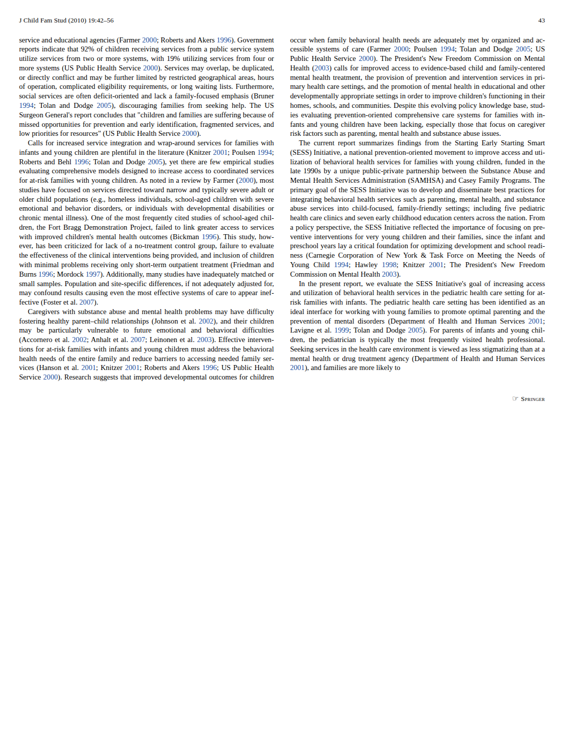J Child Fam Stud (2010) 19:42–56 43
service and educational agencies (Farmer 2000; Roberts and Akers 1996). Government reports indicate that 92% of children receiving services from a public service system utilize services from two or more systems, with 19% utilizing services from four or more systems (US Public Health Service 2000). Services may overlap, be duplicated, or directly conflict and may be further limited by restricted geographical areas, hours of operation, complicated eligibility requirements, or long waiting lists. Furthermore, social services are often deficit-oriented and lack a family-focused emphasis (Bruner 1994; Tolan and Dodge 2005), discouraging families from seeking help. The US Surgeon General's report concludes that "children and families are suffering because of missed opportunities for prevention and early identification, fragmented services, and low priorities for resources" (US Public Health Service 2000).
Calls for increased service integration and wrap-around services for families with infants and young children are plentiful in the literature (Knitzer 2001; Poulsen 1994; Roberts and Behl 1996; Tolan and Dodge 2005), yet there are few empirical studies evaluating comprehensive models designed to increase access to coordinated services for at-risk families with young children. As noted in a review by Farmer (2000), most studies have focused on services directed toward narrow and typically severe adult or older child populations (e.g., homeless individuals, school-aged children with severe emotional and behavior disorders, or individuals with developmental disabilities or chronic mental illness). One of the most frequently cited studies of school-aged children, the Fort Bragg Demonstration Project, failed to link greater access to services with improved children's mental health outcomes (Bickman 1996). This study, however, has been criticized for lack of a no-treatment control group, failure to evaluate the effectiveness of the clinical interventions being provided, and inclusion of children with minimal problems receiving only short-term outpatient treatment (Friedman and Burns 1996; Mordock 1997). Additionally, many studies have inadequately matched or small samples. Population and site-specific differences, if not adequately adjusted for, may confound results causing even the most effective systems of care to appear ineffective (Foster et al. 2007).
Caregivers with substance abuse and mental health problems may have difficulty fostering healthy parent–child relationships (Johnson et al. 2002), and their children may be particularly vulnerable to future emotional and behavioral difficulties (Accornero et al. 2002; Anhalt et al. 2007; Leinonen et al. 2003). Effective interventions for at-risk families with infants and young children must address the behavioral health needs of the entire family and reduce barriers to accessing needed family services (Hanson et al. 2001; Knitzer 2001; Roberts and Akers 1996; US Public Health Service 2000). Research suggests that improved developmental outcomes for children occur when family behavioral health needs are adequately met by organized and accessible systems of care (Farmer 2000; Poulsen 1994; Tolan and Dodge 2005; US Public Health Service 2000). The President's New Freedom Commission on Mental Health (2003) calls for improved access to evidence-based child and family-centered mental health treatment, the provision of prevention and intervention services in primary health care settings, and the promotion of mental health in educational and other developmentally appropriate settings in order to improve children's functioning in their homes, schools, and communities. Despite this evolving policy knowledge base, studies evaluating prevention-oriented comprehensive care systems for families with infants and young children have been lacking, especially those that focus on caregiver risk factors such as parenting, mental health and substance abuse issues.
The current report summarizes findings from the Starting Early Starting Smart (SESS) Initiative, a national prevention-oriented movement to improve access and utilization of behavioral health services for families with young children, funded in the late 1990s by a unique public-private partnership between the Substance Abuse and Mental Health Services Administration (SAMHSA) and Casey Family Programs. The primary goal of the SESS Initiative was to develop and disseminate best practices for integrating behavioral health services such as parenting, mental health, and substance abuse services into child-focused, family-friendly settings; including five pediatric health care clinics and seven early childhood education centers across the nation. From a policy perspective, the SESS Initiative reflected the importance of focusing on preventive interventions for very young children and their families, since the infant and preschool years lay a critical foundation for optimizing development and school readiness (Carnegie Corporation of New York & Task Force on Meeting the Needs of Young Child 1994; Hawley 1998; Knitzer 2001; The President's New Freedom Commission on Mental Health 2003).
In the present report, we evaluate the SESS Initiative's goal of increasing access and utilization of behavioral health services in the pediatric health care setting for at-risk families with infants. The pediatric health care setting has been identified as an ideal interface for working with young families to promote optimal parenting and the prevention of mental disorders (Department of Health and Human Services 2001; Lavigne et al. 1999; Tolan and Dodge 2005). For parents of infants and young children, the pediatrician is typically the most frequently visited health professional. Seeking services in the health care environment is viewed as less stigmatizing than at a mental health or drug treatment agency (Department of Health and Human Services 2001), and families are more likely to
☞Springer